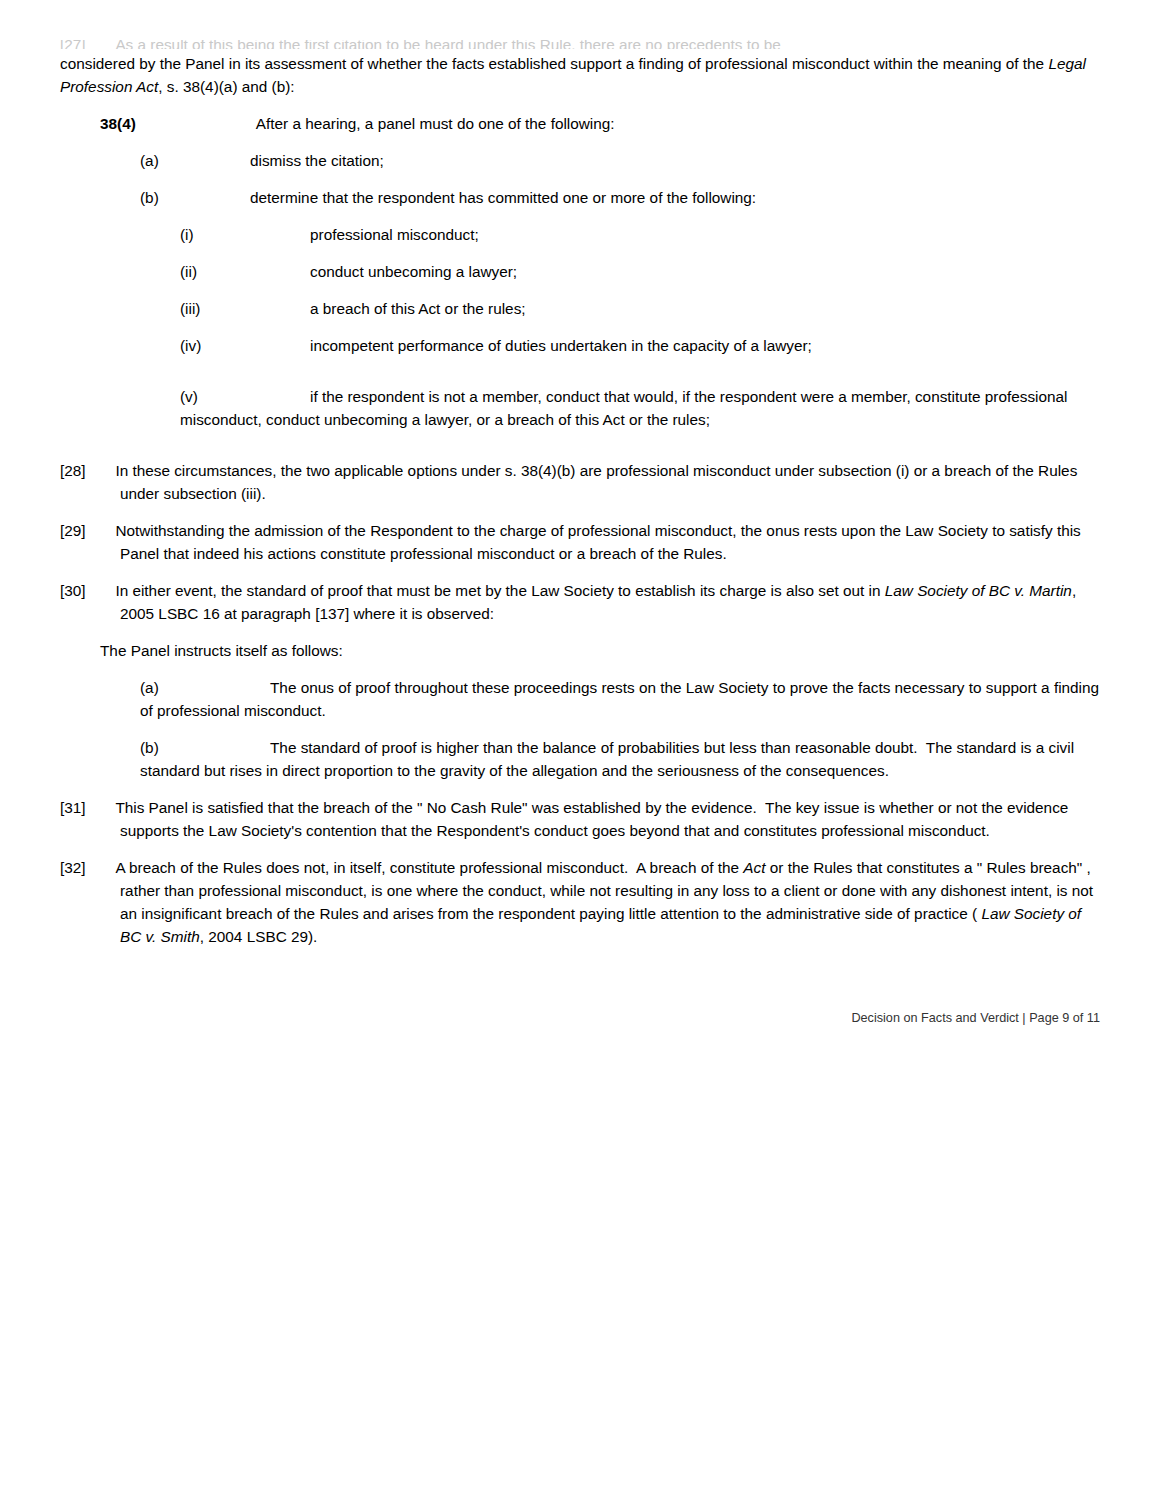[27] As a result of this being the first citation to be heard under this Rule, there are no precedents to be
considered by the Panel in its assessment of whether the facts established support a finding of professional misconduct within the meaning of the Legal Profession Act, s. 38(4)(a) and (b):
38(4) After a hearing, a panel must do one of the following:
(a) dismiss the citation;
(b) determine that the respondent has committed one or more of the following:
(i) professional misconduct;
(ii) conduct unbecoming a lawyer;
(iii) a breach of this Act or the rules;
(iv) incompetent performance of duties undertaken in the capacity of a lawyer;
(v) if the respondent is not a member, conduct that would, if the respondent were a member, constitute professional misconduct, conduct unbecoming a lawyer, or a breach of this Act or the rules;
[28] In these circumstances, the two applicable options under s. 38(4)(b) are professional misconduct under subsection (i) or a breach of the Rules under subsection (iii).
[29] Notwithstanding the admission of the Respondent to the charge of professional misconduct, the onus rests upon the Law Society to satisfy this Panel that indeed his actions constitute professional misconduct or a breach of the Rules.
[30] In either event, the standard of proof that must be met by the Law Society to establish its charge is also set out in Law Society of BC v. Martin, 2005 LSBC 16 at paragraph [137] where it is observed:
The Panel instructs itself as follows:
(a) The onus of proof throughout these proceedings rests on the Law Society to prove the facts necessary to support a finding of professional misconduct.
(b) The standard of proof is higher than the balance of probabilities but less than reasonable doubt. The standard is a civil standard but rises in direct proportion to the gravity of the allegation and the seriousness of the consequences.
[31] This Panel is satisfied that the breach of the " No Cash Rule" was established by the evidence. The key issue is whether or not the evidence supports the Law Society's contention that the Respondent's conduct goes beyond that and constitutes professional misconduct.
[32] A breach of the Rules does not, in itself, constitute professional misconduct. A breach of the Act or the Rules that constitutes a " Rules breach" , rather than professional misconduct, is one where the conduct, while not resulting in any loss to a client or done with any dishonest intent, is not an insignificant breach of the Rules and arises from the respondent paying little attention to the administrative side of practice ( Law Society of BC v. Smith, 2004 LSBC 29).
Decision on Facts and Verdict | Page 9 of 11